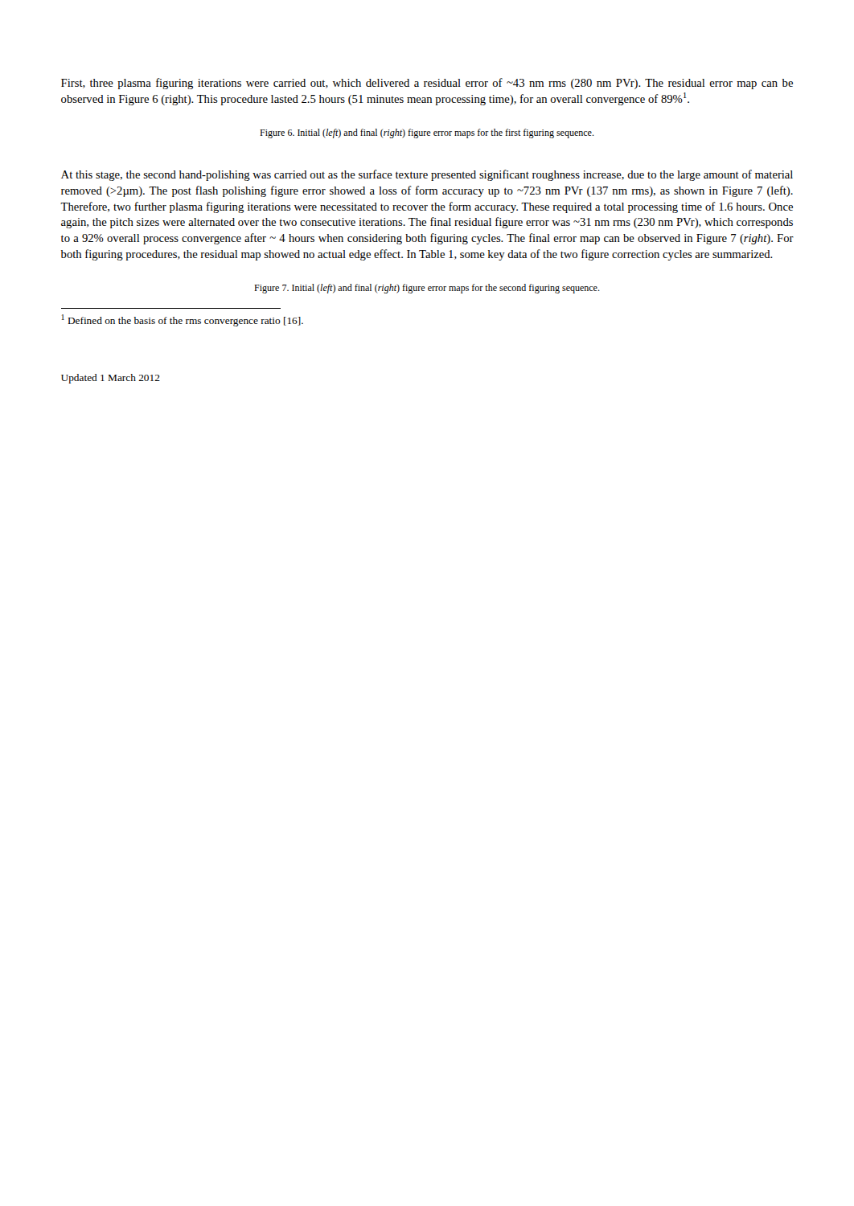First, three plasma figuring iterations were carried out, which delivered a residual error of ~43 nm rms (280 nm PVr). The residual error map can be observed in Figure 6 (right). This procedure lasted 2.5 hours (51 minutes mean processing time), for an overall convergence of 89%1.
Figure 6. Initial (left) and final (right) figure error maps for the first figuring sequence.
At this stage, the second hand-polishing was carried out as the surface texture presented significant roughness increase, due to the large amount of material removed (>2µm). The post flash polishing figure error showed a loss of form accuracy up to ~723 nm PVr (137 nm rms), as shown in Figure 7 (left). Therefore, two further plasma figuring iterations were necessitated to recover the form accuracy. These required a total processing time of 1.6 hours. Once again, the pitch sizes were alternated over the two consecutive iterations. The final residual figure error was ~31 nm rms (230 nm PVr), which corresponds to a 92% overall process convergence after ~ 4 hours when considering both figuring cycles. The final error map can be observed in Figure 7 (right). For both figuring procedures, the residual map showed no actual edge effect. In Table 1, some key data of the two figure correction cycles are summarized.
Figure 7. Initial (left) and final (right) figure error maps for the second figuring sequence.
1 Defined on the basis of the rms convergence ratio [16].
Updated 1 March 2012